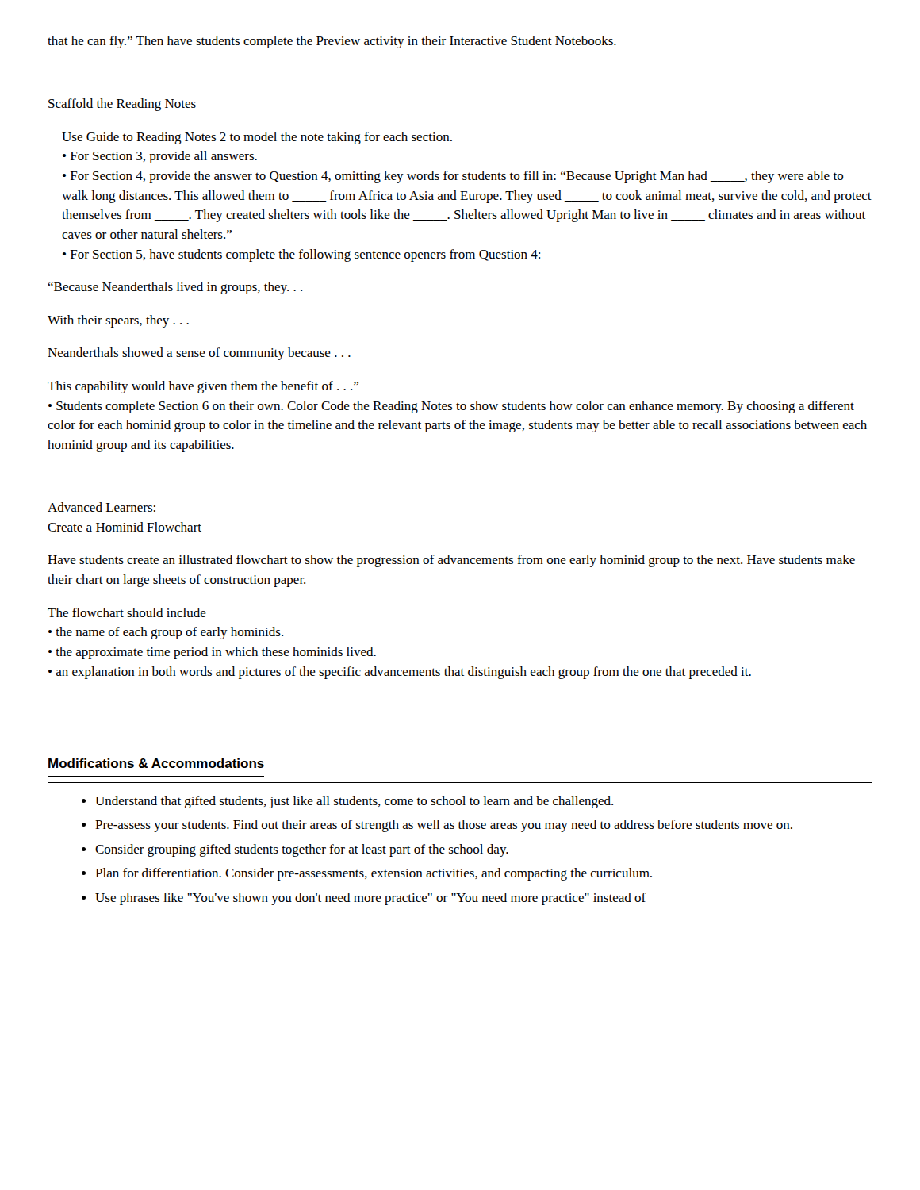that he can fly.” Then have students complete the Preview activity in their Interactive Student Notebooks.
Scaffold the Reading Notes
Use Guide to Reading Notes 2 to model the note taking for each section.
• For Section 3, provide all answers.
• For Section 4, provide the answer to Question 4, omitting key words for students to fill in: “Because Upright Man had _____, they were able to walk long distances. This allowed them to _____ from Africa to Asia and Europe. They used _____ to cook animal meat, survive the cold, and protect themselves from _____. They created shelters with tools like the _____. Shelters allowed Upright Man to live in _____ climates and in areas without caves or other natural shelters.”
• For Section 5, have students complete the following sentence openers from Question 4:
“Because Neanderthals lived in groups, they. . .
With their spears, they . . .
Neanderthals showed a sense of community because . . .
This capability would have given them the benefit of . . .”
• Students complete Section 6 on their own. Color Code the Reading Notes to show students how color can enhance memory. By choosing a different color for each hominid group to color in the timeline and the relevant parts of the image, students may be better able to recall associations between each hominid group and its capabilities.
Advanced Learners:
Create a Hominid Flowchart
Have students create an illustrated flowchart to show the progression of advancements from one early hominid group to the next. Have students make their chart on large sheets of construction paper.
The flowchart should include
• the name of each group of early hominids.
• the approximate time period in which these hominids lived.
• an explanation in both words and pictures of the specific advancements that distinguish each group from the one that preceded it.
Modifications & Accommodations
Understand that gifted students, just like all students, come to school to learn and be challenged.
Pre-assess your students. Find out their areas of strength as well as those areas you may need to address before students move on.
Consider grouping gifted students together for at least part of the school day.
Plan for differentiation. Consider pre-assessments, extension activities, and compacting the curriculum.
Use phrases like "You've shown you don't need more practice" or "You need more practice" instead of